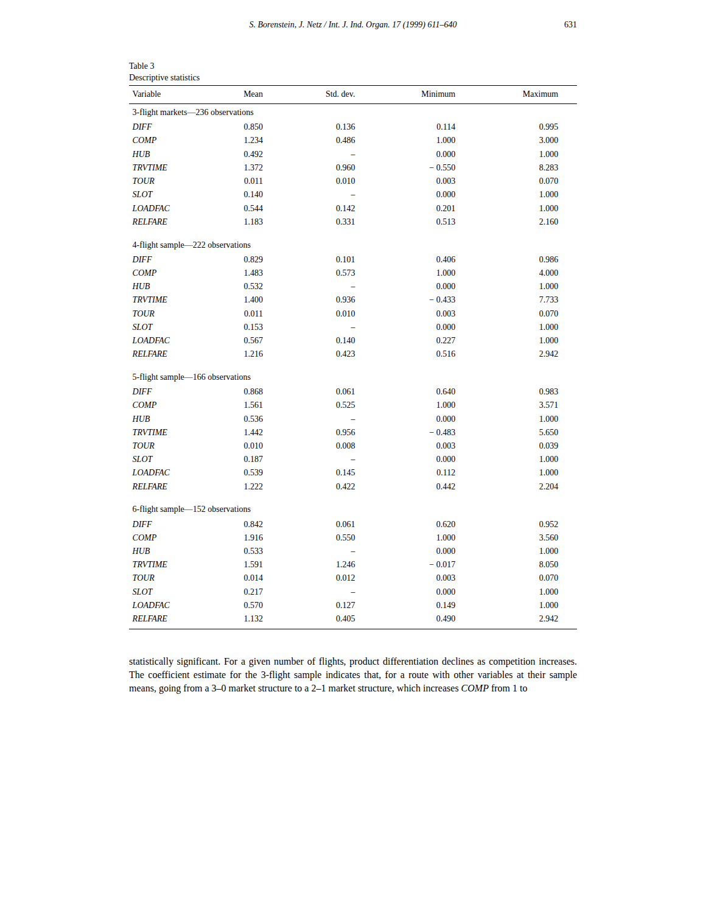S. Borenstein, J. Netz / Int. J. Ind. Organ. 17 (1999) 611–640 631
Table 3 Descriptive statistics
| Variable | Mean | Std. dev. | Minimum | Maximum |
| --- | --- | --- | --- | --- |
| 3-flight markets—236 observations |
| DIFF | 0.850 | 0.136 | 0.114 | 0.995 |
| COMP | 1.234 | 0.486 | 1.000 | 3.000 |
| HUB | 0.492 | – | 0.000 | 1.000 |
| TRVTIME | 1.372 | 0.960 | − 0.550 | 8.283 |
| TOUR | 0.011 | 0.010 | 0.003 | 0.070 |
| SLOT | 0.140 | – | 0.000 | 1.000 |
| LOADFAC | 0.544 | 0.142 | 0.201 | 1.000 |
| RELFARE | 1.183 | 0.331 | 0.513 | 2.160 |
| 4-flight sample—222 observations |
| DIFF | 0.829 | 0.101 | 0.406 | 0.986 |
| COMP | 1.483 | 0.573 | 1.000 | 4.000 |
| HUB | 0.532 | – | 0.000 | 1.000 |
| TRVTIME | 1.400 | 0.936 | − 0.433 | 7.733 |
| TOUR | 0.011 | 0.010 | 0.003 | 0.070 |
| SLOT | 0.153 | – | 0.000 | 1.000 |
| LOADFAC | 0.567 | 0.140 | 0.227 | 1.000 |
| RELFARE | 1.216 | 0.423 | 0.516 | 2.942 |
| 5-flight sample—166 observations |
| DIFF | 0.868 | 0.061 | 0.640 | 0.983 |
| COMP | 1.561 | 0.525 | 1.000 | 3.571 |
| HUB | 0.536 | – | 0.000 | 1.000 |
| TRVTIME | 1.442 | 0.956 | − 0.483 | 5.650 |
| TOUR | 0.010 | 0.008 | 0.003 | 0.039 |
| SLOT | 0.187 | – | 0.000 | 1.000 |
| LOADFAC | 0.539 | 0.145 | 0.112 | 1.000 |
| RELFARE | 1.222 | 0.422 | 0.442 | 2.204 |
| 6-flight sample—152 observations |
| DIFF | 0.842 | 0.061 | 0.620 | 0.952 |
| COMP | 1.916 | 0.550 | 1.000 | 3.560 |
| HUB | 0.533 | – | 0.000 | 1.000 |
| TRVTIME | 1.591 | 1.246 | − 0.017 | 8.050 |
| TOUR | 0.014 | 0.012 | 0.003 | 0.070 |
| SLOT | 0.217 | – | 0.000 | 1.000 |
| LOADFAC | 0.570 | 0.127 | 0.149 | 1.000 |
| RELFARE | 1.132 | 0.405 | 0.490 | 2.942 |
statistically significant. For a given number of flights, product differentiation declines as competition increases. The coefficient estimate for the 3-flight sample indicates that, for a route with other variables at their sample means, going from a 3–0 market structure to a 2–1 market structure, which increases COMP from 1 to